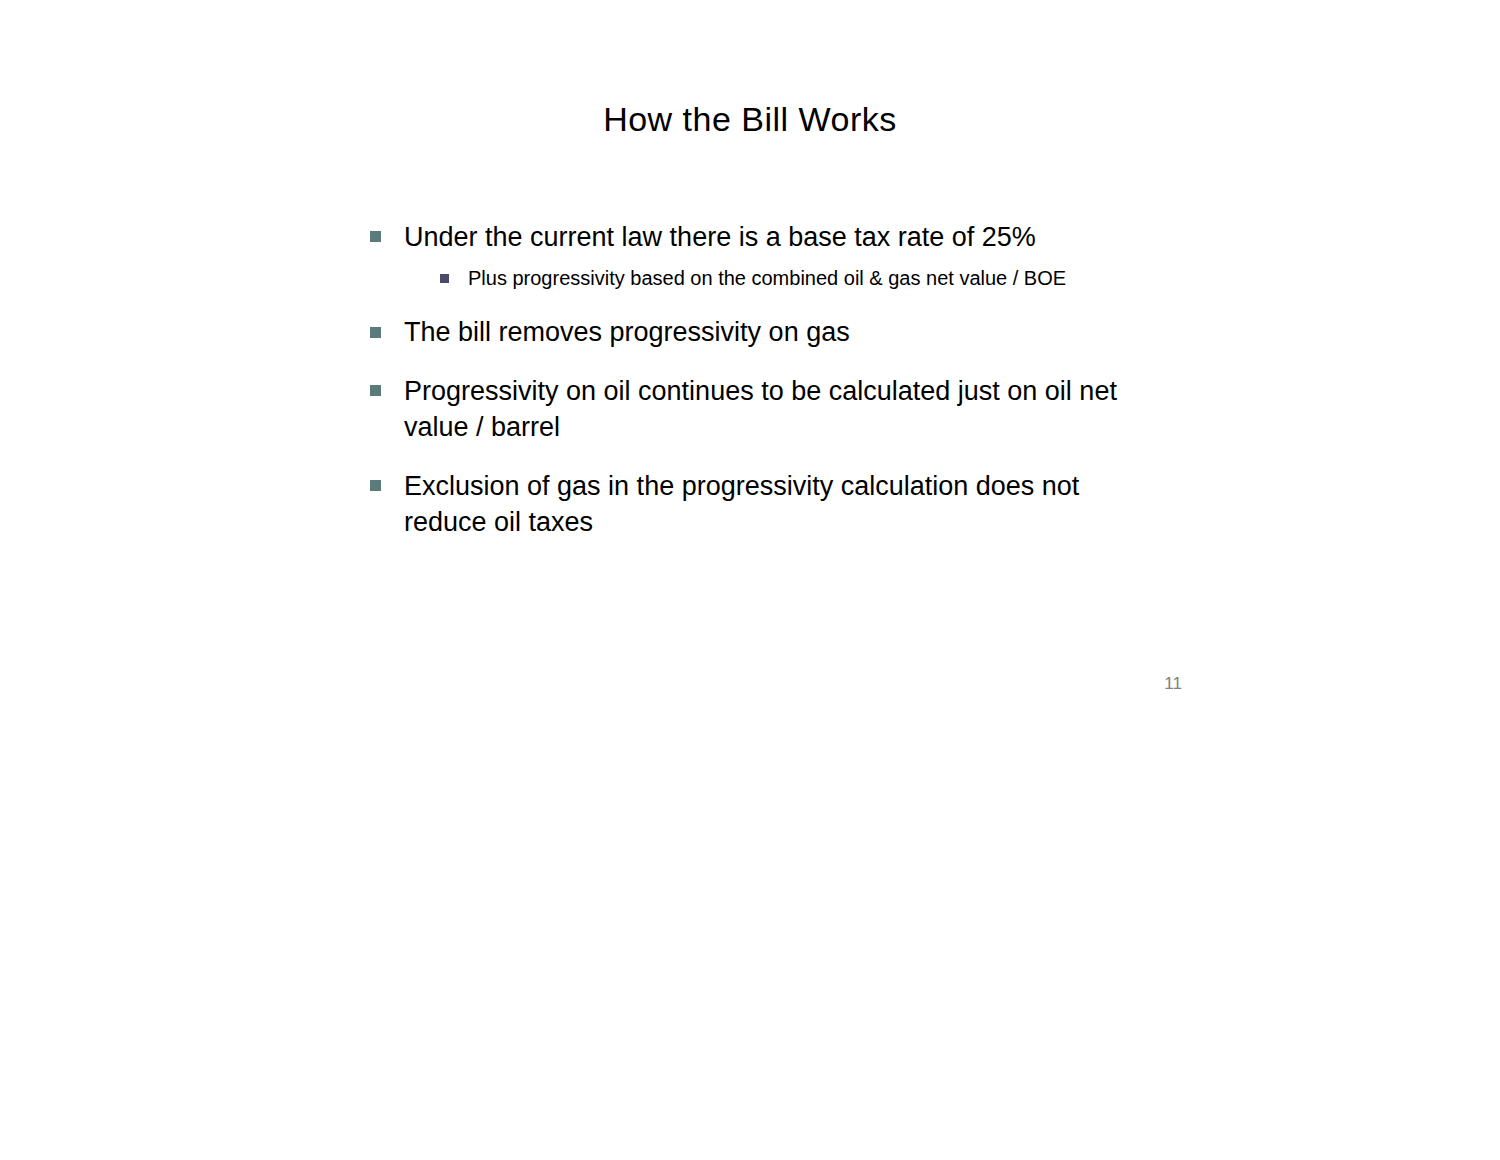How the Bill Works
Under the current law there is a base tax rate of 25%
Plus progressivity based on the combined oil & gas net value / BOE
The bill removes progressivity on gas
Progressivity on oil continues to be calculated just on oil net value / barrel
Exclusion of gas in the progressivity calculation does not reduce oil taxes
11